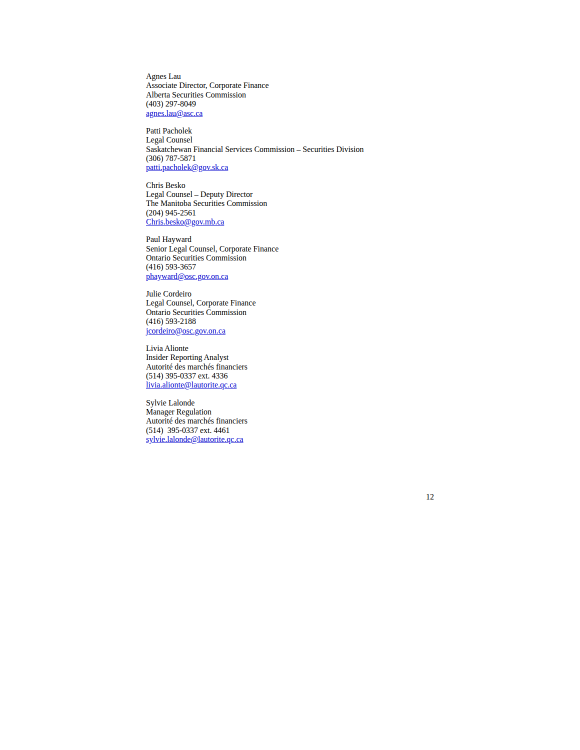Agnes Lau
Associate Director, Corporate Finance
Alberta Securities Commission
(403) 297-8049
agnes.lau@asc.ca
Patti Pacholek
Legal Counsel
Saskatchewan Financial Services Commission – Securities Division
(306) 787-5871
patti.pacholek@gov.sk.ca
Chris Besko
Legal Counsel – Deputy Director
The Manitoba Securities Commission
(204) 945-2561
Chris.besko@gov.mb.ca
Paul Hayward
Senior Legal Counsel, Corporate Finance
Ontario Securities Commission
(416) 593-3657
phayward@osc.gov.on.ca
Julie Cordeiro
Legal Counsel, Corporate Finance
Ontario Securities Commission
(416) 593-2188
jcordeiro@osc.gov.on.ca
Livia Alionte
Insider Reporting Analyst
Autorité des marchés financiers
(514) 395-0337 ext. 4336
livia.alionte@lautorite.qc.ca
Sylvie Lalonde
Manager Regulation
Autorité des marchés financiers
(514) 395-0337 ext. 4461
sylvie.lalonde@lautorite.qc.ca
12